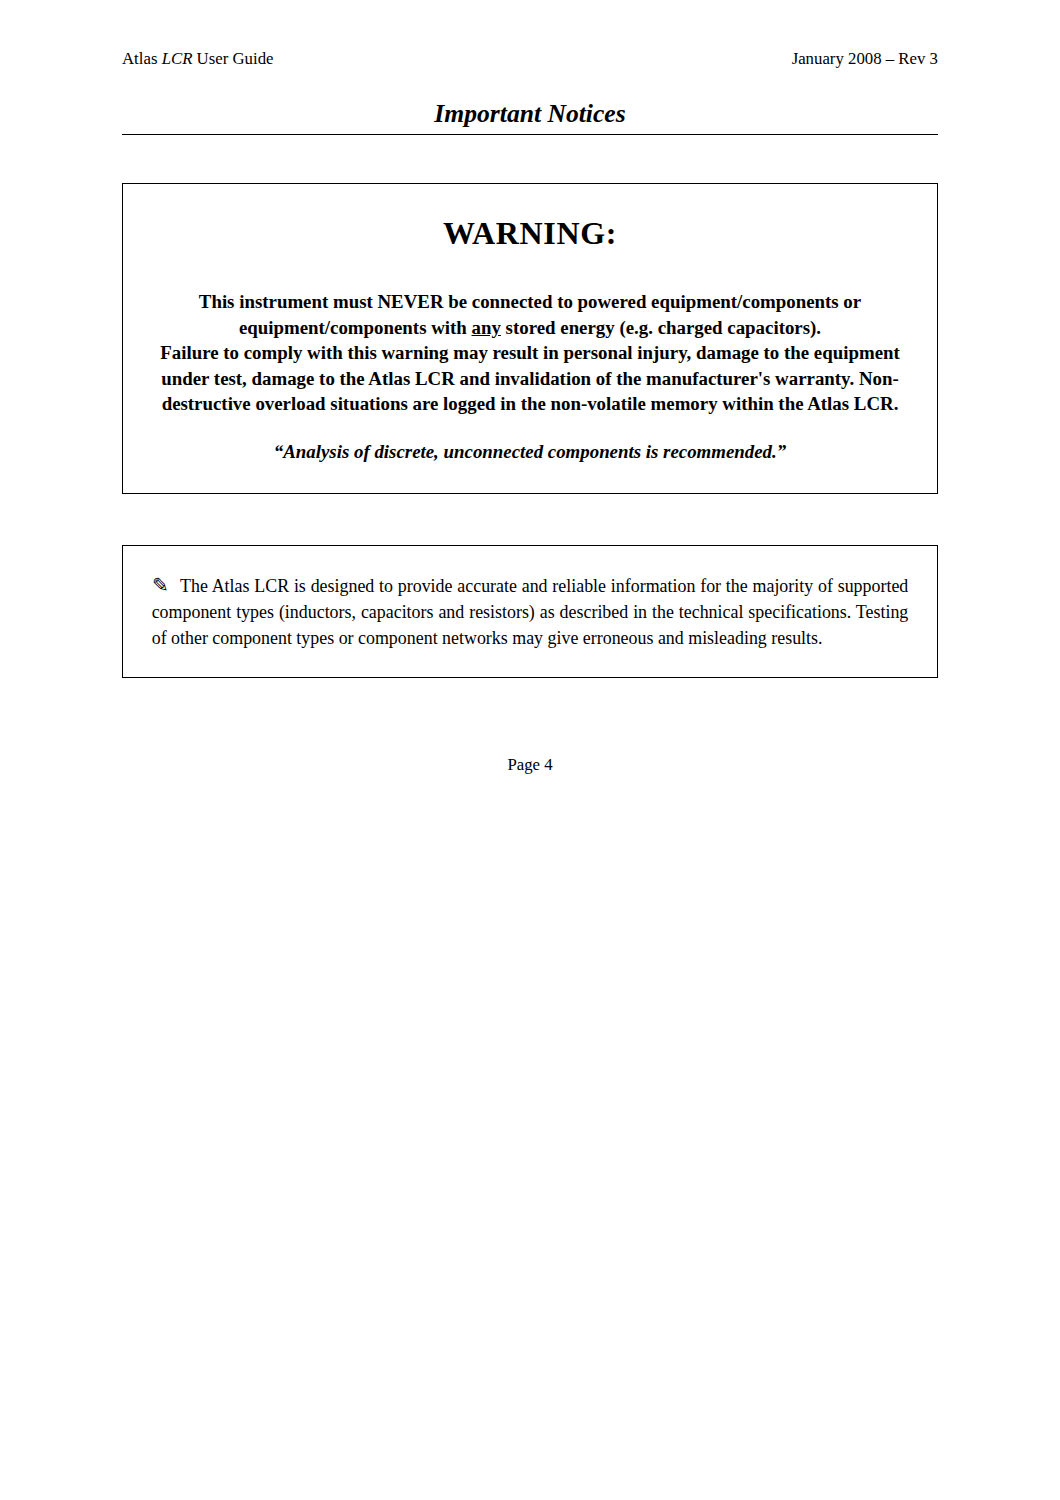Atlas LCR User Guide
January 2008 – Rev 3
Important Notices
WARNING:
This instrument must NEVER be connected to powered equipment/components or equipment/components with any stored energy (e.g. charged capacitors).
Failure to comply with this warning may result in personal injury, damage to the equipment under test, damage to the Atlas LCR and invalidation of the manufacturer's warranty. Non-destructive overload situations are logged in the non-volatile memory within the Atlas LCR.
“Analysis of discrete, unconnected components is recommended.”
✎ The Atlas LCR is designed to provide accurate and reliable information for the majority of supported component types (inductors, capacitors and resistors) as described in the technical specifications. Testing of other component types or component networks may give erroneous and misleading results.
Page 4